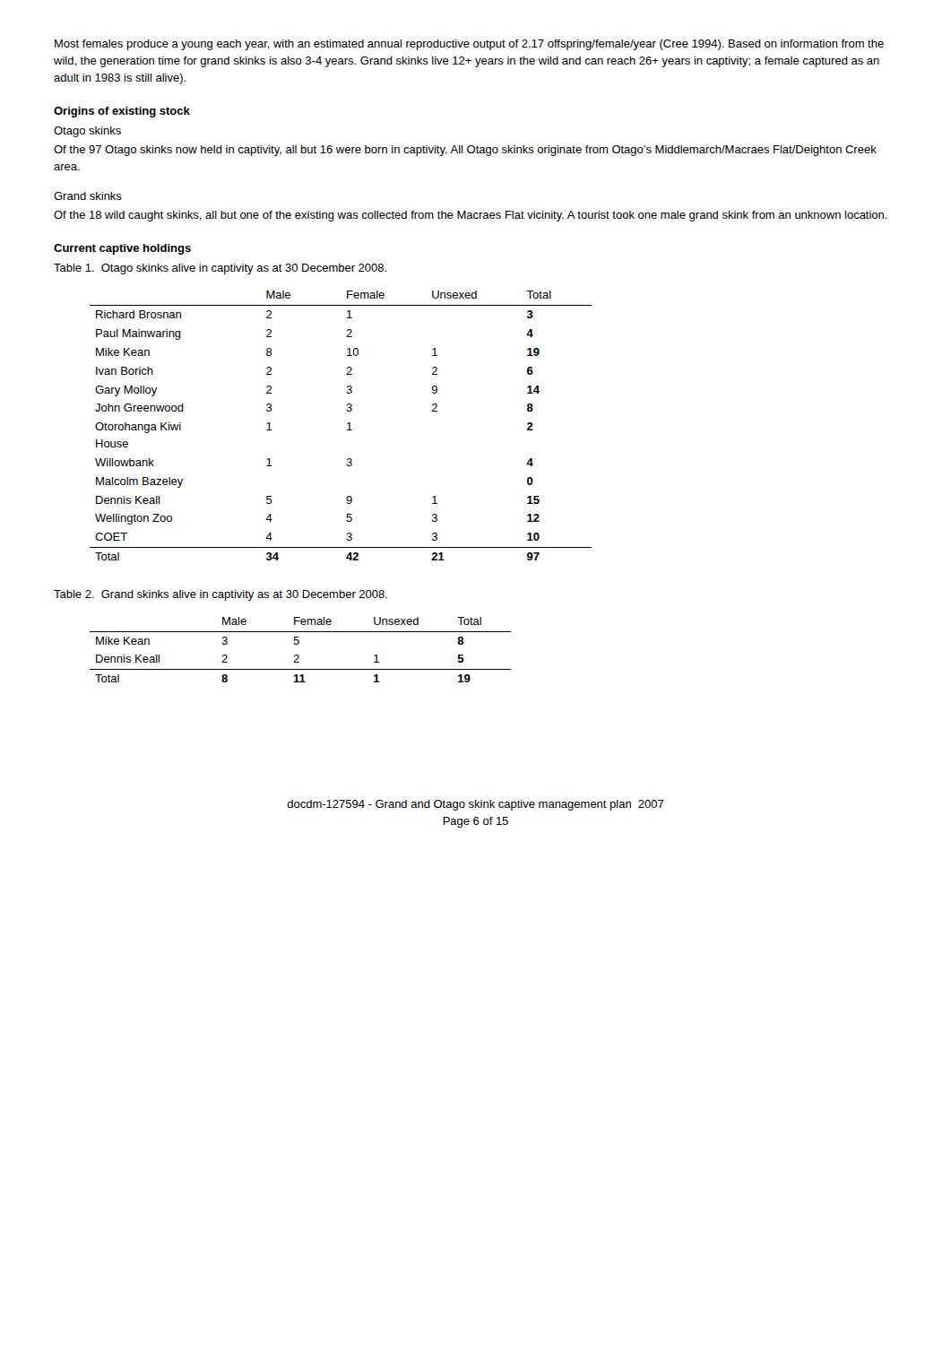Most females produce a young each year, with an estimated annual reproductive output of 2.17 offspring/female/year (Cree 1994). Based on information from the wild, the generation time for grand skinks is also 3-4 years. Grand skinks live 12+ years in the wild and can reach 26+ years in captivity; a female captured as an adult in 1983 is still alive).
Origins of existing stock
Otago skinks
Of the 97 Otago skinks now held in captivity, all but 16 were born in captivity. All Otago skinks originate from Otago’s Middlemarch/Macraes Flat/Deighton Creek area.
Grand skinks
Of the 18 wild caught skinks, all but one of the existing was collected from the Macraes Flat vicinity. A tourist took one male grand skink from an unknown location.
Current captive holdings
Table 1. Otago skinks alive in captivity as at 30 December 2008.
| | Male | Female | Unsexed | Total |
| --- | --- | --- | --- | --- |
| Richard Brosnan | 2 | 1 | | 3 |
| Paul Mainwaring | 2 | 2 | | 4 |
| Mike Kean | 8 | 10 | 1 | 19 |
| Ivan Borich | 2 | 2 | 2 | 6 |
| Gary Molloy | 2 | 3 | 9 | 14 |
| John Greenwood | 3 | 3 | 2 | 8 |
| Otorohanga Kiwi House | 1 | 1 | | 2 |
| Willowbank | 1 | 3 | | 4 |
| Malcolm Bazeley | | | | 0 |
| Dennis Keall | 5 | 9 | 1 | 15 |
| Wellington Zoo | 4 | 5 | 3 | 12 |
| COET | 4 | 3 | 3 | 10 |
| Total | 34 | 42 | 21 | 97 |
Table 2. Grand skinks alive in captivity as at 30 December 2008.
| | Male | Female | Unsexed | Total |
| --- | --- | --- | --- | --- |
| Mike Kean | 3 | 5 | | 8 |
| Dennis Keall | 2 | 2 | 1 | 5 |
| Total | 8 | 11 | 1 | 19 |
docdm-127594 - Grand and Otago skink captive management plan 2007
Page 6 of 15